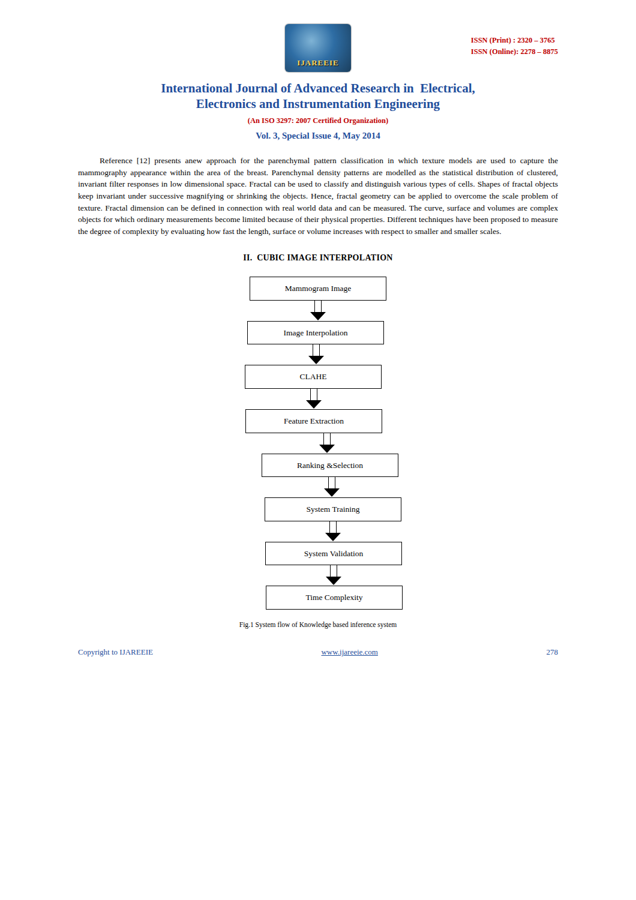ISSN (Print) : 2320 – 3765
ISSN (Online): 2278 – 8875
International Journal of Advanced Research in Electrical,
Electronics and Instrumentation Engineering
(An ISO 3297: 2007 Certified Organization)
Vol. 3, Special Issue 4, May 2014
Reference [12] presents anew approach for the parenchymal pattern classification in which texture models are used to capture the mammography appearance within the area of the breast. Parenchymal density patterns are modelled as the statistical distribution of clustered, invariant filter responses in low dimensional space. Fractal can be used to classify and distinguish various types of cells. Shapes of fractal objects keep invariant under successive magnifying or shrinking the objects. Hence, fractal geometry can be applied to overcome the scale problem of texture. Fractal dimension can be defined in connection with real world data and can be measured. The curve, surface and volumes are complex objects for which ordinary measurements become limited because of their physical properties. Different techniques have been proposed to measure the degree of complexity by evaluating how fast the length, surface or volume increases with respect to smaller and smaller scales.
II. CUBIC IMAGE INTERPOLATION
Mammogram Image
Image Interpolation
CLAHE
Feature Extraction
Ranking &Selection
System Training
System Validation
Time Complexity
Fig.1 System flow of Knowledge based inference system
Copyright to IJAREEIE www.ijareeie.com 278